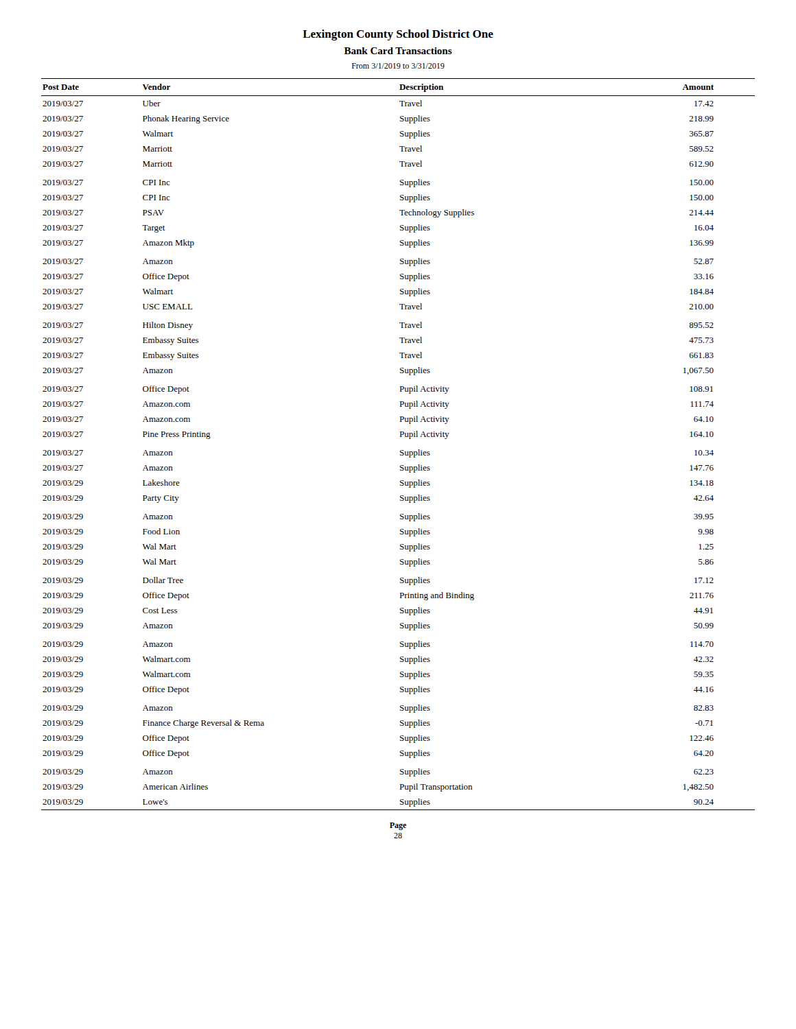Lexington County School District One
Bank Card Transactions
From 3/1/2019 to 3/31/2019
| Post Date | Vendor | Description | Amount |
| --- | --- | --- | --- |
| 2019/03/27 | Uber | Travel | 17.42 |
| 2019/03/27 | Phonak Hearing Service | Supplies | 218.99 |
| 2019/03/27 | Walmart | Supplies | 365.87 |
| 2019/03/27 | Marriott | Travel | 589.52 |
| 2019/03/27 | Marriott | Travel | 612.90 |
| 2019/03/27 | CPI Inc | Supplies | 150.00 |
| 2019/03/27 | CPI Inc | Supplies | 150.00 |
| 2019/03/27 | PSAV | Technology Supplies | 214.44 |
| 2019/03/27 | Target | Supplies | 16.04 |
| 2019/03/27 | Amazon Mktp | Supplies | 136.99 |
| 2019/03/27 | Amazon | Supplies | 52.87 |
| 2019/03/27 | Office Depot | Supplies | 33.16 |
| 2019/03/27 | Walmart | Supplies | 184.84 |
| 2019/03/27 | USC EMALL | Travel | 210.00 |
| 2019/03/27 | Hilton Disney | Travel | 895.52 |
| 2019/03/27 | Embassy Suites | Travel | 475.73 |
| 2019/03/27 | Embassy Suites | Travel | 661.83 |
| 2019/03/27 | Amazon | Supplies | 1,067.50 |
| 2019/03/27 | Office Depot | Pupil Activity | 108.91 |
| 2019/03/27 | Amazon.com | Pupil Activity | 111.74 |
| 2019/03/27 | Amazon.com | Pupil Activity | 64.10 |
| 2019/03/27 | Pine Press Printing | Pupil Activity | 164.10 |
| 2019/03/27 | Amazon | Supplies | 10.34 |
| 2019/03/27 | Amazon | Supplies | 147.76 |
| 2019/03/29 | Lakeshore | Supplies | 134.18 |
| 2019/03/29 | Party City | Supplies | 42.64 |
| 2019/03/29 | Amazon | Supplies | 39.95 |
| 2019/03/29 | Food Lion | Supplies | 9.98 |
| 2019/03/29 | Wal Mart | Supplies | 1.25 |
| 2019/03/29 | Wal Mart | Supplies | 5.86 |
| 2019/03/29 | Dollar Tree | Supplies | 17.12 |
| 2019/03/29 | Office Depot | Printing and Binding | 211.76 |
| 2019/03/29 | Cost Less | Supplies | 44.91 |
| 2019/03/29 | Amazon | Supplies | 50.99 |
| 2019/03/29 | Amazon | Supplies | 114.70 |
| 2019/03/29 | Walmart.com | Supplies | 42.32 |
| 2019/03/29 | Walmart.com | Supplies | 59.35 |
| 2019/03/29 | Office Depot | Supplies | 44.16 |
| 2019/03/29 | Amazon | Supplies | 82.83 |
| 2019/03/29 | Finance Charge Reversal & Rema | Supplies | -0.71 |
| 2019/03/29 | Office Depot | Supplies | 122.46 |
| 2019/03/29 | Office Depot | Supplies | 64.20 |
| 2019/03/29 | Amazon | Supplies | 62.23 |
| 2019/03/29 | American Airlines | Pupil Transportation | 1,482.50 |
| 2019/03/29 | Lowe's | Supplies | 90.24 |
Page
28